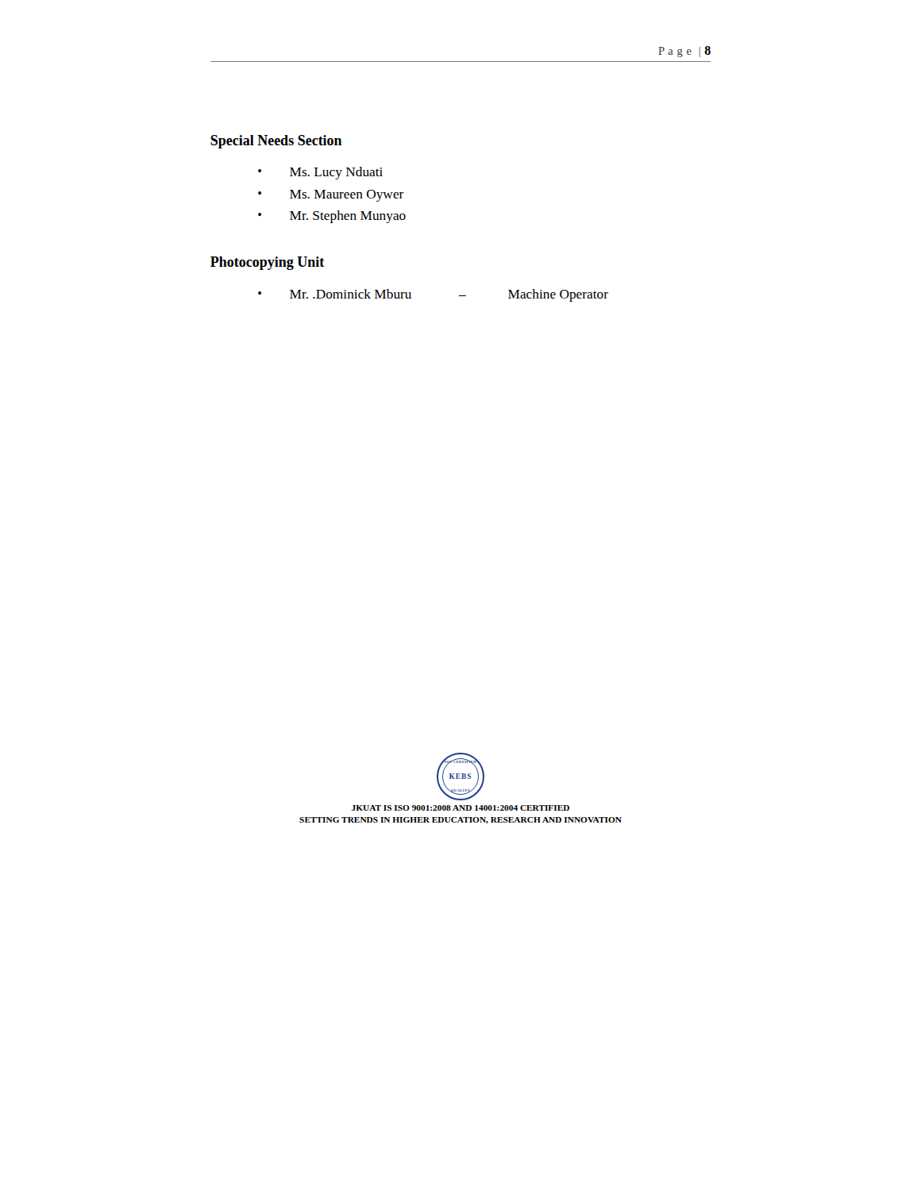P a g e | 8
Special Needs Section
Ms. Lucy Nduati
Ms. Maureen Oywer
Mr. Stephen Munyao
Photocopying Unit
Mr. .Dominick Mburu–Machine Operator
ISO CERTIFIED KEBS QUALITY
JKUAT IS ISO 9001:2008 AND 14001:2004 CERTIFIED
SETTING TRENDS IN HIGHER EDUCATION, RESEARCH AND INNOVATION